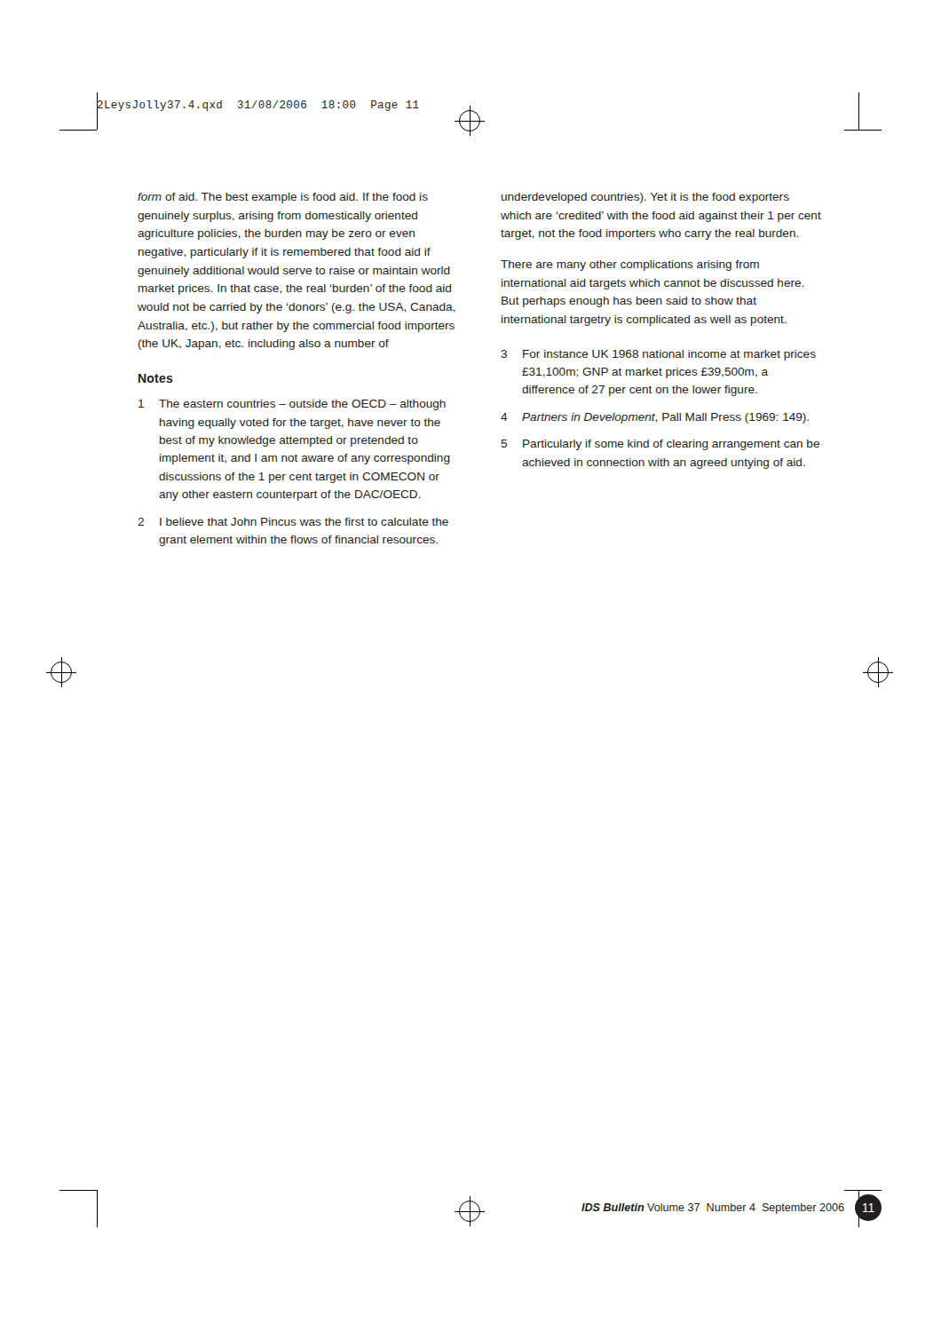2LeysJolly37.4.qxd 31/08/2006 18:00 Page 11
form of aid. The best example is food aid. If the food is genuinely surplus, arising from domestically oriented agriculture policies, the burden may be zero or even negative, particularly if it is remembered that food aid if genuinely additional would serve to raise or maintain world market prices. In that case, the real ‘burden’ of the food aid would not be carried by the ‘donors’ (e.g. the USA, Canada, Australia, etc.), but rather by the commercial food importers (the UK, Japan, etc. including also a number of
Notes
1 The eastern countries – outside the OECD – although having equally voted for the target, have never to the best of my knowledge attempted or pretended to implement it, and I am not aware of any corresponding discussions of the 1 per cent target in COMECON or any other eastern counterpart of the DAC/OECD.
2 I believe that John Pincus was the first to calculate the grant element within the flows of financial resources.
underdeveloped countries). Yet it is the food exporters which are ‘credited’ with the food aid against their 1 per cent target, not the food importers who carry the real burden.
There are many other complications arising from international aid targets which cannot be discussed here. But perhaps enough has been said to show that international targetry is complicated as well as potent.
3 For instance UK 1968 national income at market prices £31,100m; GNP at market prices £39,500m, a difference of 27 per cent on the lower figure.
4 Partners in Development, Pall Mall Press (1969: 149).
5 Particularly if some kind of clearing arrangement can be achieved in connection with an agreed untying of aid.
IDS Bulletin Volume 37 Number 4 September 2006
11